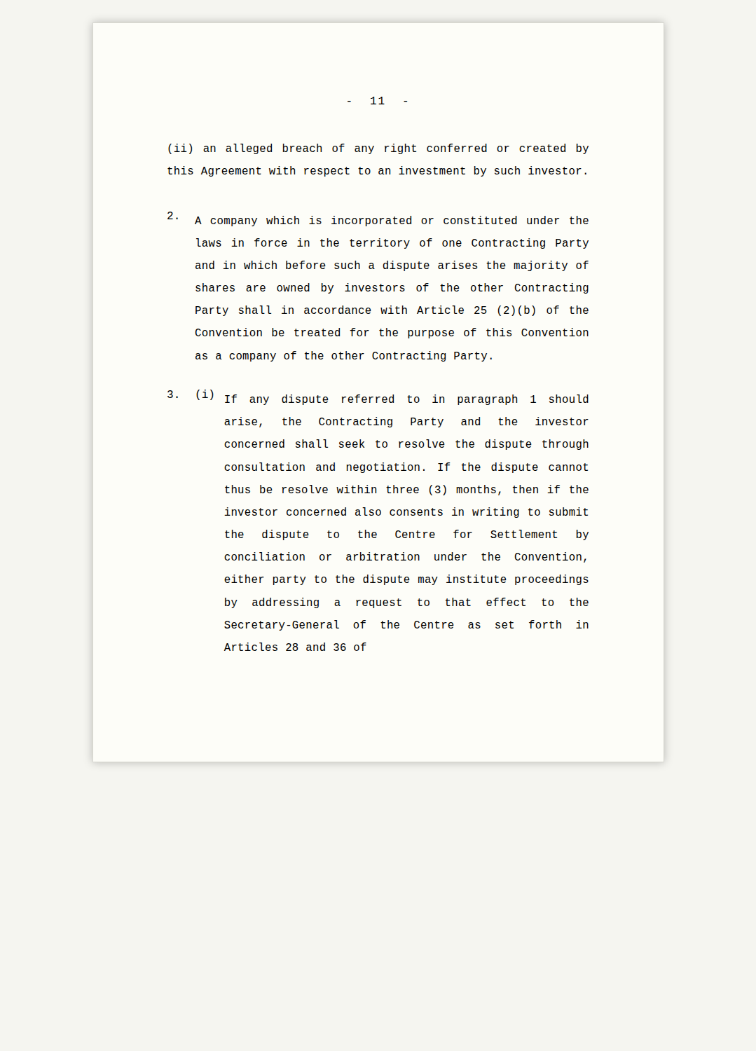- 11 -
(ii) an alleged breach of any right conferred or created by this Agreement with respect to an investment by such investor.
2.
A company which is incorporated or constituted under the laws in force in the territory of one Contracting Party and in which before such a dispute arises the majority of shares are owned by investors of the other Contracting Party shall in accordance with Article 25 (2)(b) of the Convention be treated for the purpose of this Convention as a company of the other Contracting Party.
3.
(i)
If any dispute referred to in paragraph 1 should arise, the Contracting Party and the investor concerned shall seek to resolve the dispute through consultation and negotiation. If the dispute cannot thus be resolve within three (3) months, then if the investor concerned also consents in writing to submit the dispute to the Centre for Settlement by conciliation or arbitration under the Convention, either party to the dispute may institute proceedings by addressing a request to that effect to the Secretary-General of the Centre as set forth in Articles 28 and 36 of